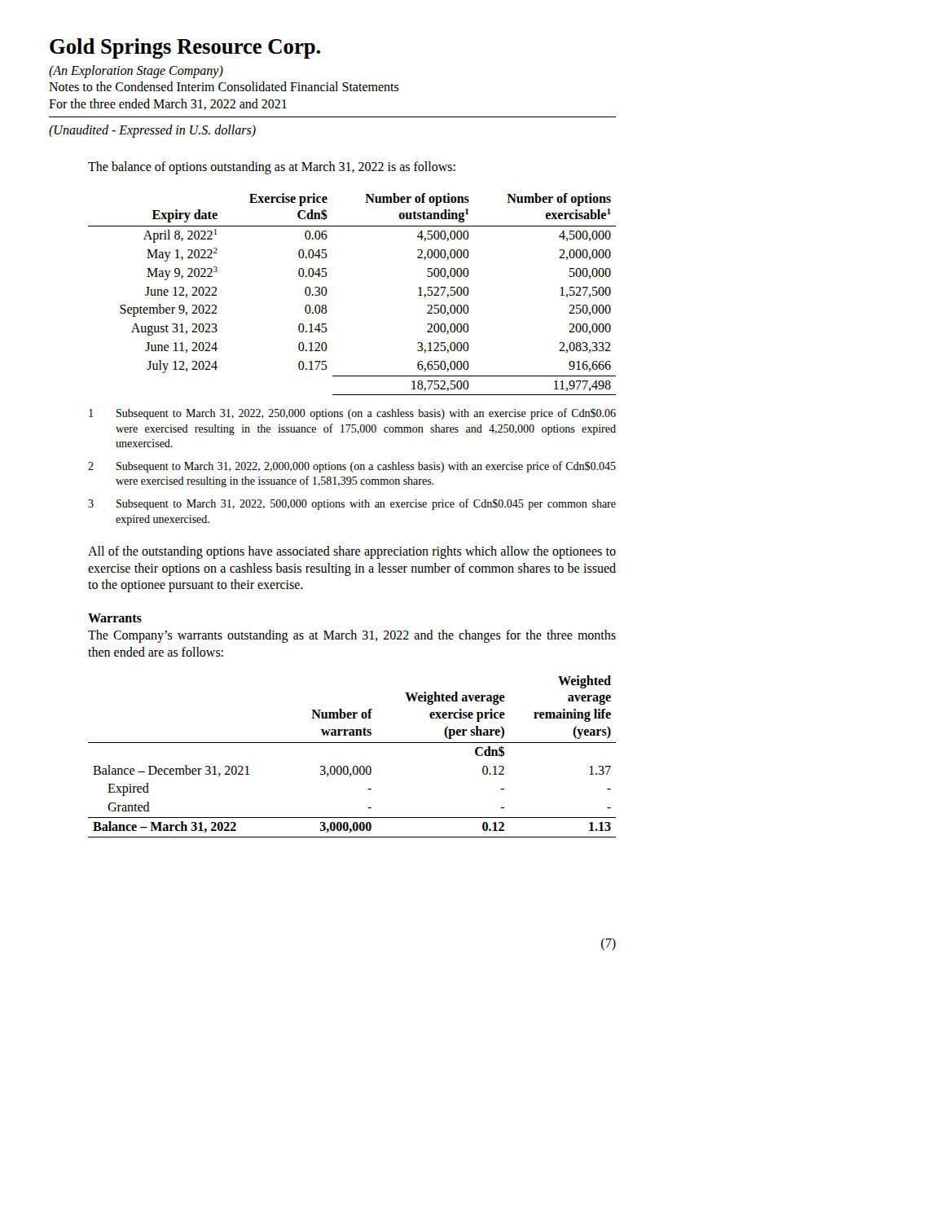Gold Springs Resource Corp.
(An Exploration Stage Company)
Notes to the Condensed Interim Consolidated Financial Statements
For the three ended March 31, 2022 and 2021
(Unaudited - Expressed in U.S. dollars)
The balance of options outstanding as at March 31, 2022 is as follows:
| Expiry date | Exercise price Cdn$ | Number of options outstanding 1 | Number of options exercisable 1 |
| --- | --- | --- | --- |
| April 8, 2022 1 | 0.06 | 4,500,000 | 4,500,000 |
| May 1, 2022 2 | 0.045 | 2,000,000 | 2,000,000 |
| May 9, 2022 3 | 0.045 | 500,000 | 500,000 |
| June 12, 2022 | 0.30 | 1,527,500 | 1,527,500 |
| September 9, 2022 | 0.08 | 250,000 | 250,000 |
| August 31, 2023 | 0.145 | 200,000 | 200,000 |
| June 11, 2024 | 0.120 | 3,125,000 | 2,083,332 |
| July 12, 2024 | 0.175 | 6,650,000 | 916,666 |
| | | 18,752,500 | 11,977,498 |
Subsequent to March 31, 2022, 250,000 options (on a cashless basis) with an exercise price of Cdn$0.06 were exercised resulting in the issuance of 175,000 common shares and 4,250,000 options expired unexercised.
Subsequent to March 31, 2022, 2,000,000 options (on a cashless basis) with an exercise price of Cdn$0.045 were exercised resulting in the issuance of 1,581,395 common shares.
Subsequent to March 31, 2022, 500,000 options with an exercise price of Cdn$0.045 per common share expired unexercised.
All of the outstanding options have associated share appreciation rights which allow the optionees to exercise their options on a cashless basis resulting in a lesser number of common shares to be issued to the optionee pursuant to their exercise.
Warrants
The Company’s warrants outstanding as at March 31, 2022 and the changes for the three months then ended are as follows:
| | Number of warrants | Weighted average exercise price (per share) | Weighted average remaining life (years) |
| --- | --- | --- | --- |
| | | Cdn$ | |
| Balance – December 31, 2021 | 3,000,000 | 0.12 | 1.37 |
| Expired | - | - | - |
| Granted | - | - | - |
| Balance – March 31, 2022 | 3,000,000 | 0.12 | 1.13 |
(7)